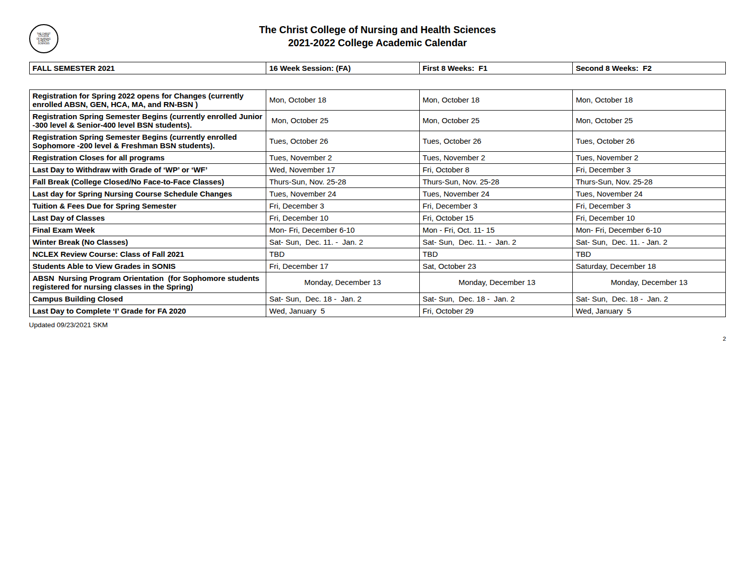THE CHRIST
COLLEGE
OF NURSING
& HEALTH
SCIENCES
The Christ College of Nursing and Health Sciences
2021-2022 College Academic Calendar
| FALL SEMESTER 2021 | 16 Week Session: (FA) | First 8 Weeks: F1 | Second 8 Weeks: F2 |
| --- | --- | --- | --- |
| Registration for Spring 2022 opens for Changes (currently enrolled ABSN, GEN, HCA, MA, and RN-BSN ) | Mon, October 18 | Mon, October 18 | Mon, October 18 |
| Registration Spring Semester Begins (currently enrolled Junior -300 level & Senior-400 level BSN students). | Mon, October 25 | Mon, October 25 | Mon, October 25 |
| Registration Spring Semester Begins (currently enrolled Sophomore -200 level & Freshman BSN students). | Tues, October 26 | Tues, October 26 | Tues, October 26 |
| Registration Closes for all programs | Tues, November 2 | Tues, November 2 | Tues, November 2 |
| Last Day to Withdraw with Grade of ‘WP’ or ‘WF’ | Wed, November 17 | Fri, October 8 | Fri, December 3 |
| Fall Break (College Closed/No Face-to-Face Classes) | Thurs-Sun, Nov. 25-28 | Thurs-Sun, Nov. 25-28 | Thurs-Sun, Nov. 25-28 |
| Last day for Spring Nursing Course Schedule Changes | Tues, November 24 | Tues, November 24 | Tues, November 24 |
| Tuition & Fees Due for Spring Semester | Fri, December 3 | Fri, December 3 | Fri, December 3 |
| Last Day of Classes | Fri, December 10 | Fri, October 15 | Fri, December 10 |
| Final Exam Week | Mon- Fri, December 6-10 | Mon - Fri, Oct. 11- 15 | Mon- Fri, December 6-10 |
| Winter Break (No Classes) | Sat- Sun, Dec. 11. - Jan. 2 | Sat- Sun, Dec. 11. - Jan. 2 | Sat- Sun, Dec. 11. - Jan. 2 |
| NCLEX Review Course: Class of Fall 2021 | TBD | TBD | TBD |
| Students Able to View Grades in SONIS | Fri, December 17 | Sat, October 23 | Saturday, December 18 |
| ABSN Nursing Program Orientation (for Sophomore students registered for nursing classes in the Spring) | Monday, December 13 | Monday, December 13 | Monday, December 13 |
| Campus Building Closed | Sat- Sun, Dec. 18 - Jan. 2 | Sat- Sun, Dec. 18 - Jan. 2 | Sat- Sun, Dec. 18 - Jan. 2 |
| Last Day to Complete ‘I’ Grade for FA 2020 | Wed, January 5 | Fri, October 29 | Wed, January 5 |
Updated 09/23/2021 SKM
2